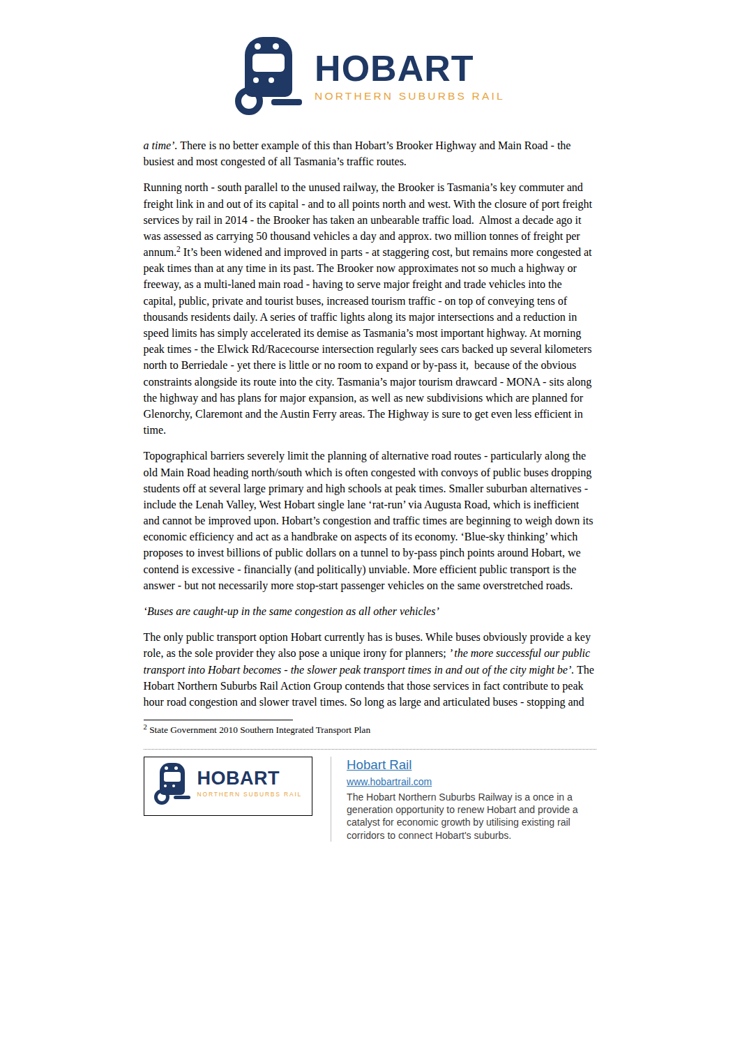HOBART NORTHERN SUBURBS RAIL
a time’. There is no better example of this than Hobart’s Brooker Highway and Main Road - the busiest and most congested of all Tasmania’s traffic routes.
Running north - south parallel to the unused railway, the Brooker is Tasmania’s key commuter and freight link in and out of its capital - and to all points north and west. With the closure of port freight services by rail in 2014 - the Brooker has taken an unbearable traffic load. Almost a decade ago it was assessed as carrying 50 thousand vehicles a day and approx. two million tonnes of freight per annum.2 It’s been widened and improved in parts - at staggering cost, but remains more congested at peak times than at any time in its past. The Brooker now approximates not so much a highway or freeway, as a multi-laned main road - having to serve major freight and trade vehicles into the capital, public, private and tourist buses, increased tourism traffic - on top of conveying tens of thousands residents daily. A series of traffic lights along its major intersections and a reduction in speed limits has simply accelerated its demise as Tasmania’s most important highway. At morning peak times - the Elwick Rd/Racecourse intersection regularly sees cars backed up several kilometers north to Berriedale - yet there is little or no room to expand or by-pass it, because of the obvious constraints alongside its route into the city. Tasmania’s major tourism drawcard - MONA - sits along the highway and has plans for major expansion, as well as new subdivisions which are planned for Glenorchy, Claremont and the Austin Ferry areas. The Highway is sure to get even less efficient in time.
Topographical barriers severely limit the planning of alternative road routes - particularly along the old Main Road heading north/south which is often congested with convoys of public buses dropping students off at several large primary and high schools at peak times. Smaller suburban alternatives - include the Lenah Valley, West Hobart single lane ‘rat-run’ via Augusta Road, which is inefficient and cannot be improved upon. Hobart’s congestion and traffic times are beginning to weigh down its economic efficiency and act as a handbrake on aspects of its economy. ‘Blue-sky thinking’ which proposes to invest billions of public dollars on a tunnel to by-pass pinch points around Hobart, we contend is excessive - financially (and politically) unviable. More efficient public transport is the answer - but not necessarily more stop-start passenger vehicles on the same overstretched roads.
‘Buses are caught-up in the same congestion as all other vehicles’
The only public transport option Hobart currently has is buses. While buses obviously provide a key role, as the sole provider they also pose a unique irony for planners; ’ the more successful our public transport into Hobart becomes - the slower peak transport times in and out of the city might be’. The Hobart Northern Suburbs Rail Action Group contends that those services in fact contribute to peak hour road congestion and slower travel times. So long as large and articulated buses - stopping and
2 State Government 2010 Southern Integrated Transport Plan
HOBART NORTHERN SUBURBS RAIL
Hobart Rail www.hobartrail.com
The Hobart Northern Suburbs Railway is a once in a generation opportunity to renew Hobart and provide a catalyst for economic growth by utilising existing rail corridors to connect Hobart's suburbs.